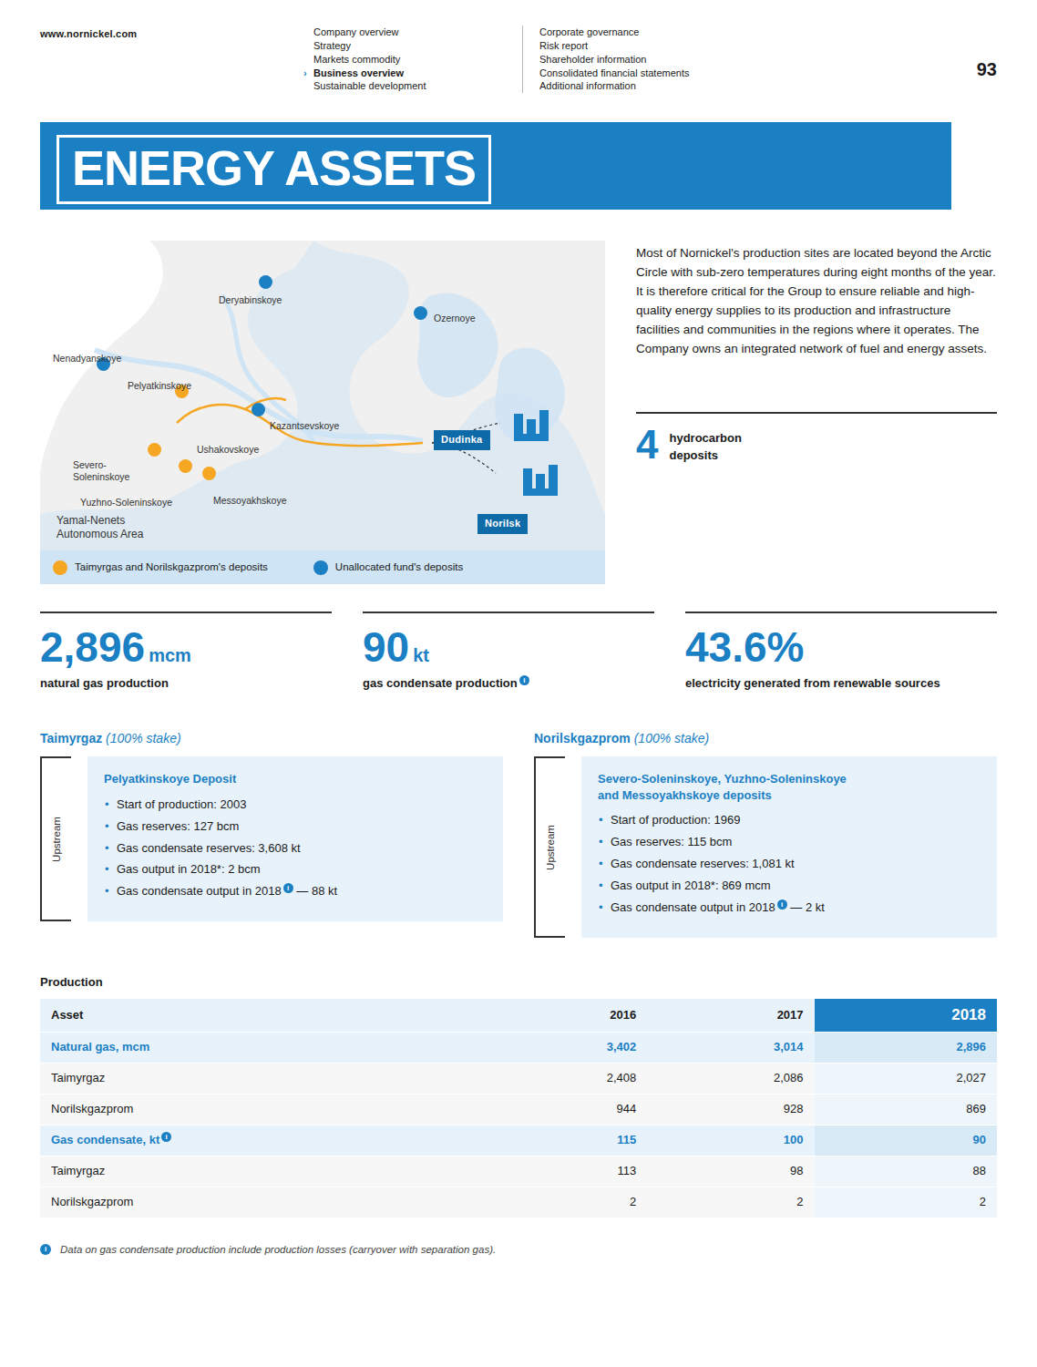www.nornickel.com
Company overview
Strategy
Markets commodity
Business overview
Sustainable development
Corporate governance
Risk report
Shareholder information
Consolidated financial statements
Additional information
93
ENERGY ASSETS
Deryabinskoye Ozernoye Nenadyanskoye Pelyatkinskoye Kazantsevskoye Ushakovskoye Severo-
Soleninskoye Yuzhno-Soleninskoye Messoyakhskoye Dudinka Norilsk Yamal-Nenets
Autonomous Area
Taimyrgas and Norilskgazprom's deposits
Unallocated fund's deposits
Most of Nornickel's production sites are located beyond the Arctic Circle with sub-zero temperatures during eight months of the year. It is therefore critical for the Group to ensure reliable and high-quality energy supplies to its production and infrastructure facilities and communities in the regions where it operates. The Company owns an integrated network of fuel and energy assets.
4
hydrocarbon
deposits
2,896mcm
natural gas production
90kt
gas condensate productioni
43.6%
electricity generated from renewable sources
Taimyrgaz (100% stake)
Upstream
Pelyatkinskoye Deposit
Start of production: 2003
Gas reserves: 127 bcm
Gas condensate reserves: 3,608 kt
Gas output in 2018*: 2 bcm
Gas condensate output in 2018i — 88 kt
Norilskgazprom (100% stake)
Upstream
Severo-Soleninskoye, Yuzhno-Soleninskoye
and Messoyakhskoye deposits
Start of production: 1969
Gas reserves: 115 bcm
Gas condensate reserves: 1,081 kt
Gas output in 2018*: 869 mcm
Gas condensate output in 2018i — 2 kt
Production
| Asset | 2016 | 2017 | 2018 |
| --- | --- | --- | --- |
| Natural gas, mcm | 3,402 | 3,014 | 2,896 |
| Taimyrgaz | 2,408 | 2,086 | 2,027 |
| Norilskgazprom | 944 | 928 | 869 |
| Gas condensate, kt i | 115 | 100 | 90 |
| Taimyrgaz | 113 | 98 | 88 |
| Norilskgazprom | 2 | 2 | 2 |
i Data on gas condensate production include production losses (carryover with separation gas).